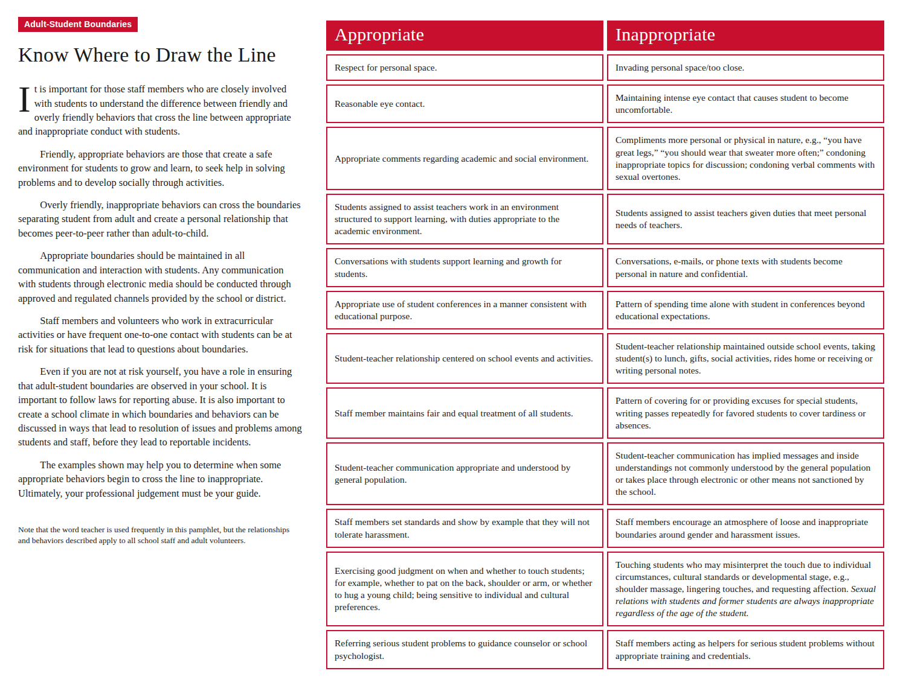Adult-Student Boundaries
Know Where to Draw the Line
It is important for those staff members who are closely involved with students to understand the difference between friendly and overly friendly behaviors that cross the line between appropriate and inappropriate conduct with students.
Friendly, appropriate behaviors are those that create a safe environment for students to grow and learn, to seek help in solving problems and to develop socially through activities.
Overly friendly, inappropriate behaviors can cross the boundaries separating student from adult and create a personal relationship that becomes peer-to-peer rather than adult-to-child.
Appropriate boundaries should be maintained in all communication and interaction with students. Any communication with students through electronic media should be conducted through approved and regulated channels provided by the school or district.
Staff members and volunteers who work in extracurricular activities or have frequent one-to-one contact with students can be at risk for situations that lead to questions about boundaries.
Even if you are not at risk yourself, you have a role in ensuring that adult-student boundaries are observed in your school. It is important to follow laws for reporting abuse. It is also important to create a school climate in which boundaries and behaviors can be discussed in ways that lead to resolution of issues and problems among students and staff, before they lead to reportable incidents.
The examples shown may help you to determine when some appropriate behaviors begin to cross the line to inappropriate. Ultimately, your professional judgement must be your guide.
Note that the word teacher is used frequently in this pamphlet, but the relationships and behaviors described apply to all school staff and adult volunteers.
| Appropriate | Inappropriate |
| --- | --- |
| Respect for personal space. | Invading personal space/too close. |
| Reasonable eye contact. | Maintaining intense eye contact that causes student to become uncomfortable. |
| Appropriate comments regarding academic and social environment. | Compliments more personal or physical in nature, e.g., “you have great legs,” “you should wear that sweater more often;” condoning inappropriate topics for discussion; condoning verbal comments with sexual overtones. |
| Students assigned to assist teachers work in an environment structured to support learning, with duties appropriate to the academic environment. | Students assigned to assist teachers given duties that meet personal needs of teachers. |
| Conversations with students support learning and growth for students. | Conversations, e-mails, or phone texts with students become personal in nature and confidential. |
| Appropriate use of student conferences in a manner consistent with educational purpose. | Pattern of spending time alone with student in conferences beyond educational expectations. |
| Student-teacher relationship centered on school events and activities. | Student-teacher relationship maintained outside school events, taking student(s) to lunch, gifts, social activities, rides home or receiving or writing personal notes. |
| Staff member maintains fair and equal treatment of all students. | Pattern of covering for or providing excuses for special students, writing passes repeatedly for favored students to cover tardiness or absences. |
| Student-teacher communication appropriate and understood by general population. | Student-teacher communication has implied messages and inside understandings not commonly understood by the general population or takes place through electronic or other means not sanctioned by the school. |
| Staff members set standards and show by example that they will not tolerate harassment. | Staff members encourage an atmosphere of loose and inappropriate boundaries around gender and harassment issues. |
| Exercising good judgment on when and whether to touch students; for example, whether to pat on the back, shoulder or arm, or whether to hug a young child; being sensitive to individual and cultural preferences. | Touching students who may misinterpret the touch due to individual circumstances, cultural standards or developmental stage, e.g., shoulder massage, lingering touches, and requesting affection. Sexual relations with students and former students are always inappropriate regardless of the age of the student. |
| Referring serious student problems to guidance counselor or school psychologist. | Staff members acting as helpers for serious student problems without appropriate training and credentials. |